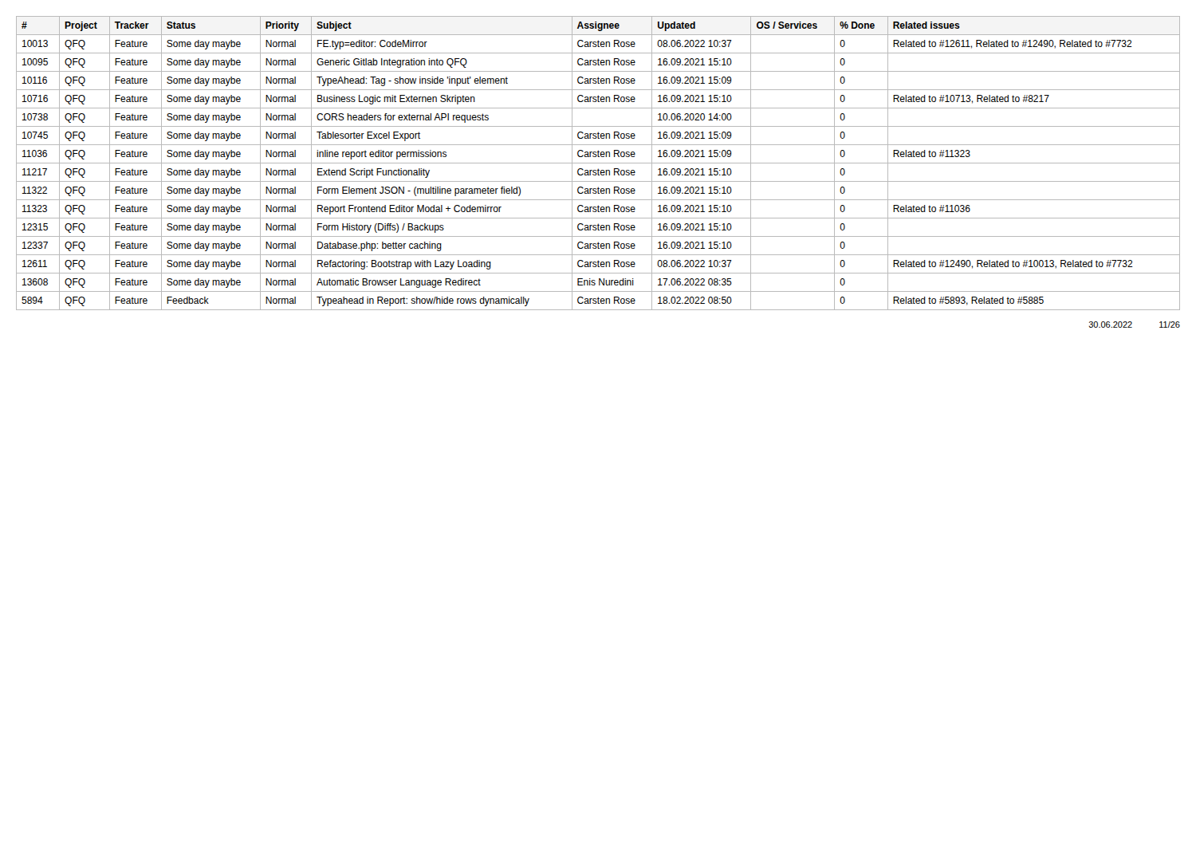| # | Project | Tracker | Status | Priority | Subject | Assignee | Updated | OS / Services | % Done | Related issues |
| --- | --- | --- | --- | --- | --- | --- | --- | --- | --- | --- |
| 10013 | QFQ | Feature | Some day maybe | Normal | FE.typ=editor: CodeMirror | Carsten Rose | 08.06.2022 10:37 | | 0 | Related to #12611, Related to #12490, Related to #7732 |
| 10095 | QFQ | Feature | Some day maybe | Normal | Generic Gitlab Integration into QFQ | Carsten Rose | 16.09.2021 15:10 | | 0 | |
| 10116 | QFQ | Feature | Some day maybe | Normal | TypeAhead: Tag - show inside 'input' element | Carsten Rose | 16.09.2021 15:09 | | 0 | |
| 10716 | QFQ | Feature | Some day maybe | Normal | Business Logic mit Externen Skripten | Carsten Rose | 16.09.2021 15:10 | | 0 | Related to #10713, Related to #8217 |
| 10738 | QFQ | Feature | Some day maybe | Normal | CORS headers for external API requests | | 10.06.2020 14:00 | | 0 | |
| 10745 | QFQ | Feature | Some day maybe | Normal | Tablesorter Excel Export | Carsten Rose | 16.09.2021 15:09 | | 0 | |
| 11036 | QFQ | Feature | Some day maybe | Normal | inline report editor permissions | Carsten Rose | 16.09.2021 15:09 | | 0 | Related to #11323 |
| 11217 | QFQ | Feature | Some day maybe | Normal | Extend Script Functionality | Carsten Rose | 16.09.2021 15:10 | | 0 | |
| 11322 | QFQ | Feature | Some day maybe | Normal | Form Element JSON - (multiline parameter field) | Carsten Rose | 16.09.2021 15:10 | | 0 | |
| 11323 | QFQ | Feature | Some day maybe | Normal | Report Frontend Editor Modal + Codemirror | Carsten Rose | 16.09.2021 15:10 | | 0 | Related to #11036 |
| 12315 | QFQ | Feature | Some day maybe | Normal | Form History (Diffs) / Backups | Carsten Rose | 16.09.2021 15:10 | | 0 | |
| 12337 | QFQ | Feature | Some day maybe | Normal | Database.php: better caching | Carsten Rose | 16.09.2021 15:10 | | 0 | |
| 12611 | QFQ | Feature | Some day maybe | Normal | Refactoring: Bootstrap with Lazy Loading | Carsten Rose | 08.06.2022 10:37 | | 0 | Related to #12490, Related to #10013, Related to #7732 |
| 13608 | QFQ | Feature | Some day maybe | Normal | Automatic Browser Language Redirect | Enis Nuredini | 17.06.2022 08:35 | | 0 | |
| 5894 | QFQ | Feature | Feedback | Normal | Typeahead in Report: show/hide rows dynamically | Carsten Rose | 18.02.2022 08:50 | | 0 | Related to #5893, Related to #5885 |
30.06.2022 11/26